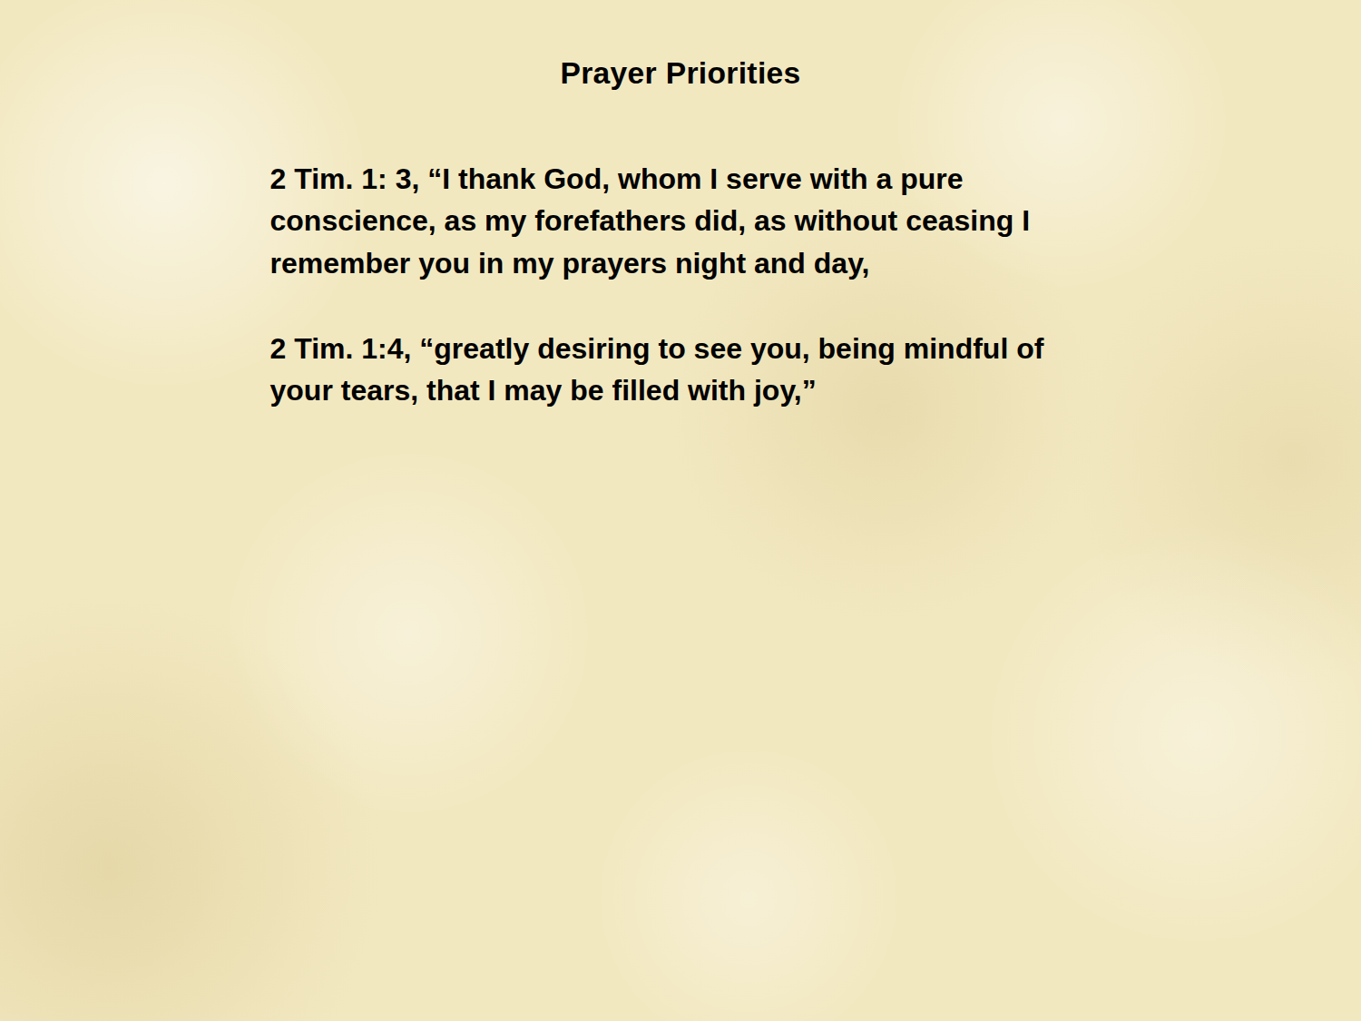Prayer Priorities
2 Tim. 1: 3, “I thank God, whom I serve with a pure conscience, as my forefathers did, as without ceasing I remember you in my prayers night and day,
2 Tim. 1:4, “greatly desiring to see you, being mindful of your tears, that I may be filled with joy,”